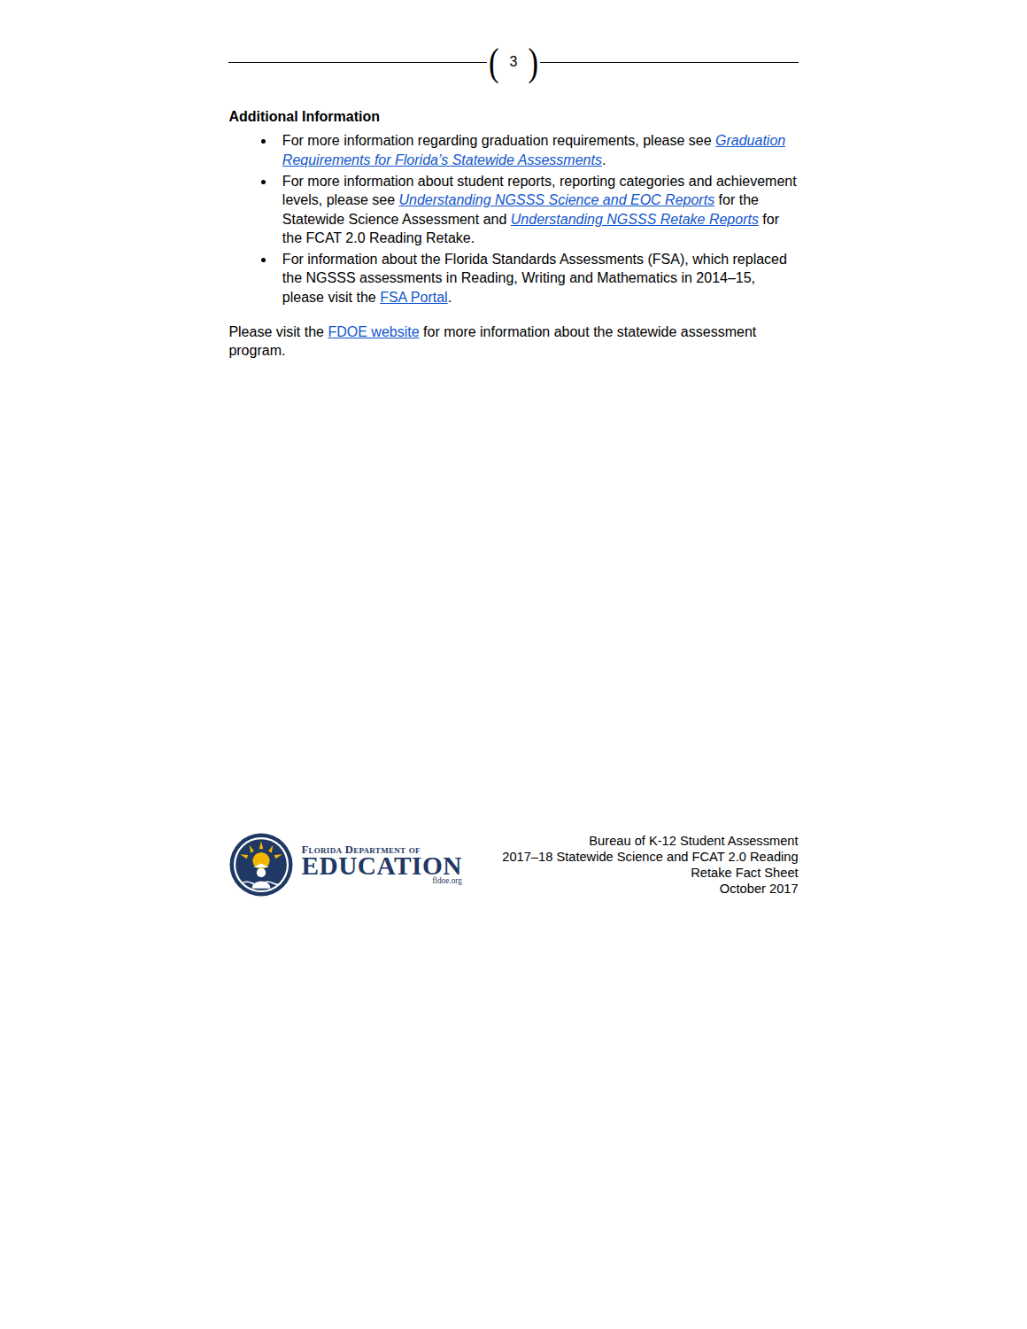( 3 )
Additional Information
For more information regarding graduation requirements, please see Graduation Requirements for Florida’s Statewide Assessments.
For more information about student reports, reporting categories and achievement levels, please see Understanding NGSSS Science and EOC Reports for the Statewide Science Assessment and Understanding NGSSS Retake Reports for the FCAT 2.0 Reading Retake.
For information about the Florida Standards Assessments (FSA), which replaced the NGSSS assessments in Reading, Writing and Mathematics in 2014–15, please visit the FSA Portal.
Please visit the FDOE website for more information about the statewide assessment program.
Florida Department of EDUCATION fldoe.org
Bureau of K-12 Student Assessment
2017–18 Statewide Science and FCAT 2.0 Reading Retake Fact Sheet
October 2017